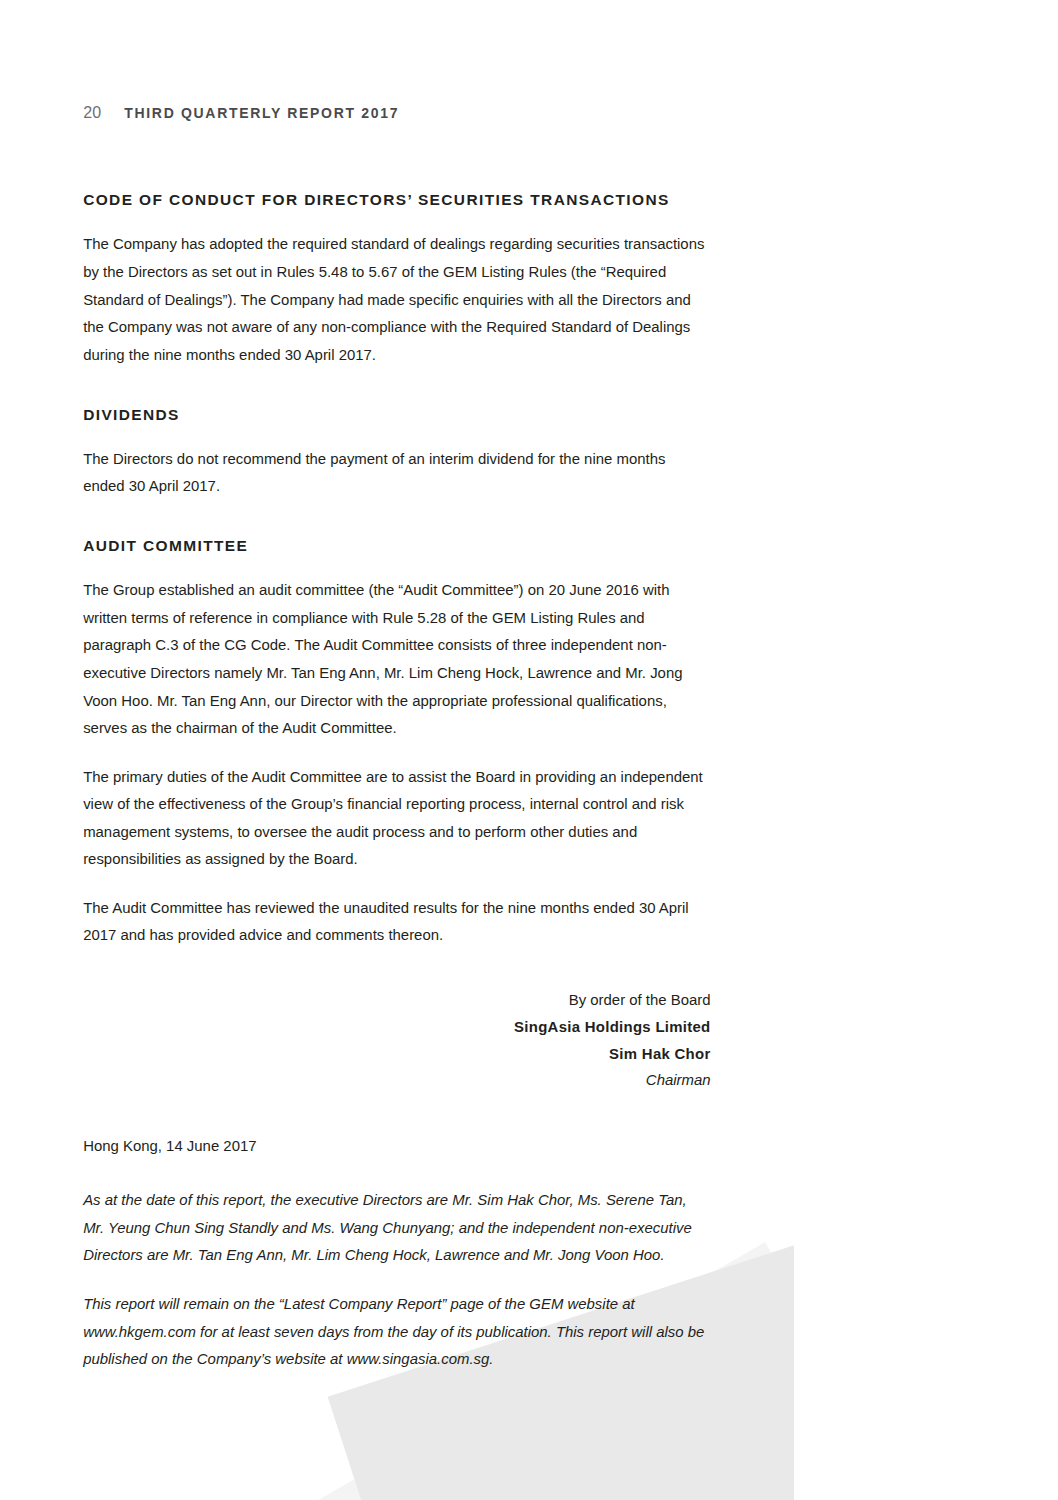20 Third Quarterly Report 2017
Code of Conduct for Directors’ Securities Transactions
The Company has adopted the required standard of dealings regarding securities transactions by the Directors as set out in Rules 5.48 to 5.67 of the GEM Listing Rules (the “Required Standard of Dealings”). The Company had made specific enquiries with all the Directors and the Company was not aware of any non-compliance with the Required Standard of Dealings during the nine months ended 30 April 2017.
Dividends
The Directors do not recommend the payment of an interim dividend for the nine months ended 30 April 2017.
Audit Committee
The Group established an audit committee (the “Audit Committee”) on 20 June 2016 with written terms of reference in compliance with Rule 5.28 of the GEM Listing Rules and paragraph C.3 of the CG Code. The Audit Committee consists of three independent non-executive Directors namely Mr. Tan Eng Ann, Mr. Lim Cheng Hock, Lawrence and Mr. Jong Voon Hoo. Mr. Tan Eng Ann, our Director with the appropriate professional qualifications, serves as the chairman of the Audit Committee.
The primary duties of the Audit Committee are to assist the Board in providing an independent view of the effectiveness of the Group’s financial reporting process, internal control and risk management systems, to oversee the audit process and to perform other duties and responsibilities as assigned by the Board.
The Audit Committee has reviewed the unaudited results for the nine months ended 30 April 2017 and has provided advice and comments thereon.
By order of the Board
SingAsia Holdings Limited
Sim Hak Chor
Chairman
Hong Kong, 14 June 2017
As at the date of this report, the executive Directors are Mr. Sim Hak Chor, Ms. Serene Tan, Mr. Yeung Chun Sing Standly and Ms. Wang Chunyang; and the independent non-executive Directors are Mr. Tan Eng Ann, Mr. Lim Cheng Hock, Lawrence and Mr. Jong Voon Hoo.
This report will remain on the “Latest Company Report” page of the GEM website at www.hkgem.com for at least seven days from the day of its publication. This report will also be published on the Company’s website at www.singasia.com.sg.